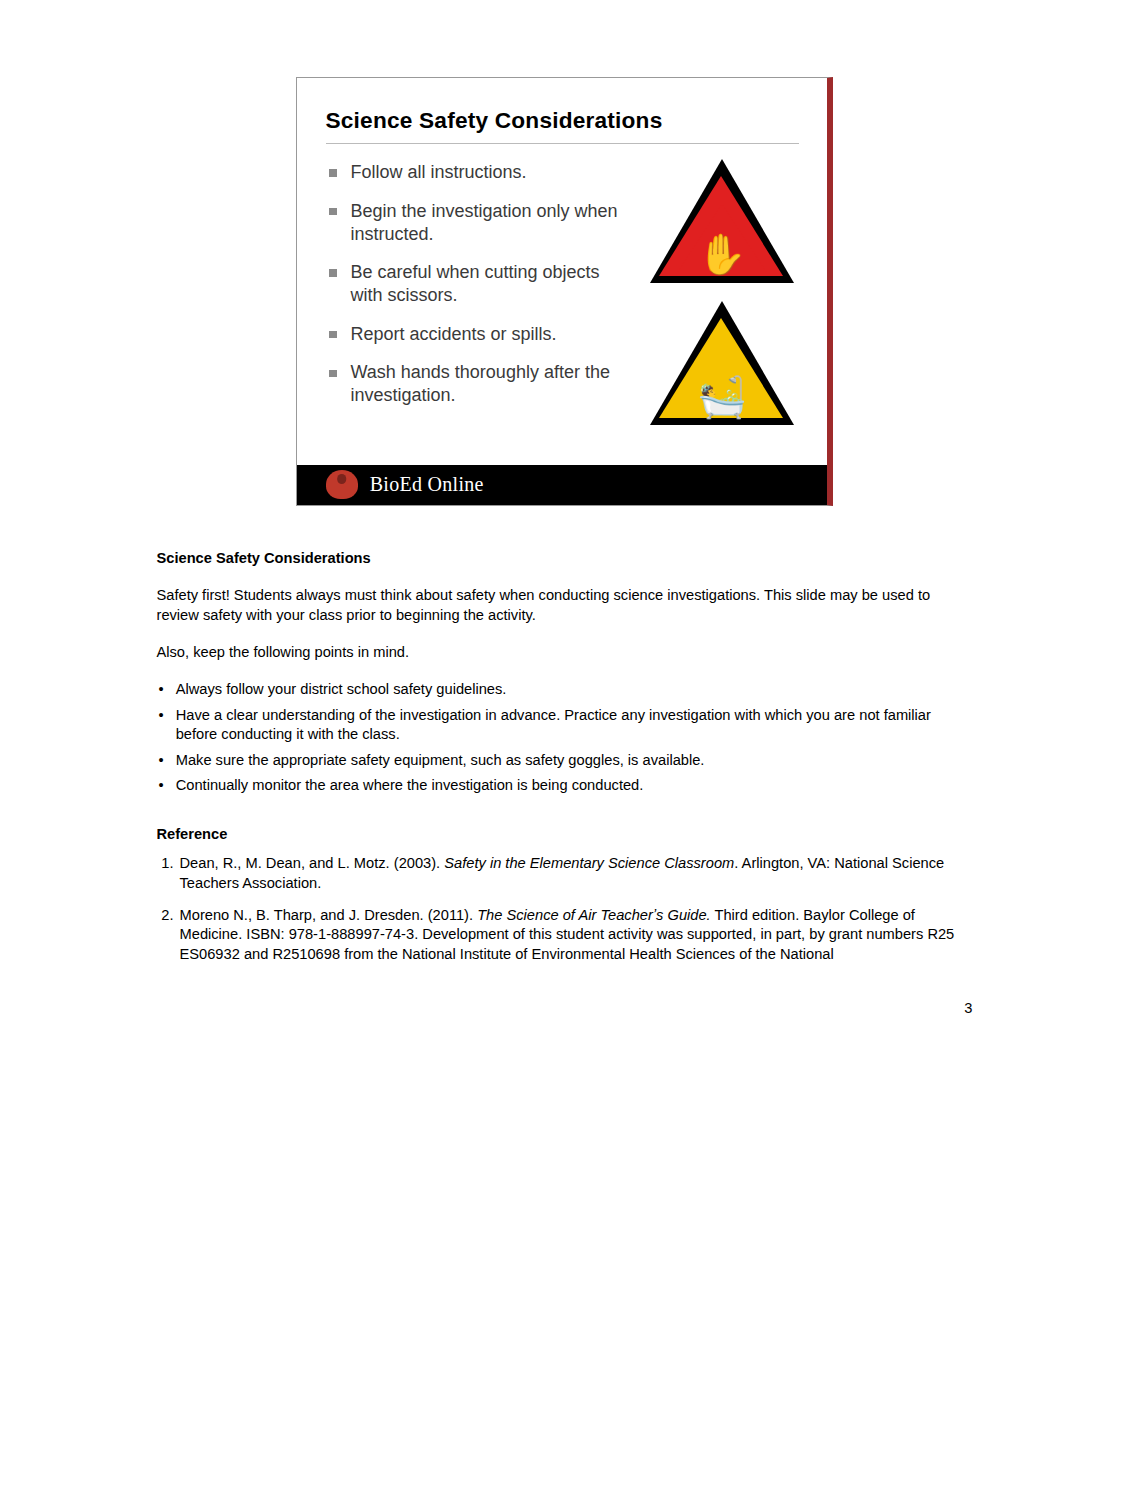Science Safety Considerations
Follow all instructions.
Begin the investigation only when instructed.
Be careful when cutting objects with scissors.
Report accidents or spills.
Wash hands thoroughly after the investigation.
✋
🛀
BioEd Online
Science Safety Considerations
Safety first! Students always must think about safety when conducting science investigations. This slide may be used to review safety with your class prior to beginning the activity.
Also, keep the following points in mind.
Always follow your district school safety guidelines.
Have a clear understanding of the investigation in advance. Practice any investigation with which you are not familiar before conducting it with the class.
Make sure the appropriate safety equipment, such as safety goggles, is available.
Continually monitor the area where the investigation is being conducted.
Reference
Dean, R., M. Dean, and L. Motz. (2003). Safety in the Elementary Science Classroom. Arlington, VA: National Science Teachers Association.
Moreno N., B. Tharp, and J. Dresden. (2011). The Science of Air Teacherʼs Guide. Third edition. Baylor College of Medicine. ISBN: 978-1-888997-74-3. Development of this student activity was supported, in part, by grant numbers R25 ES06932 and R2510698 from the National Institute of Environmental Health Sciences of the National
3